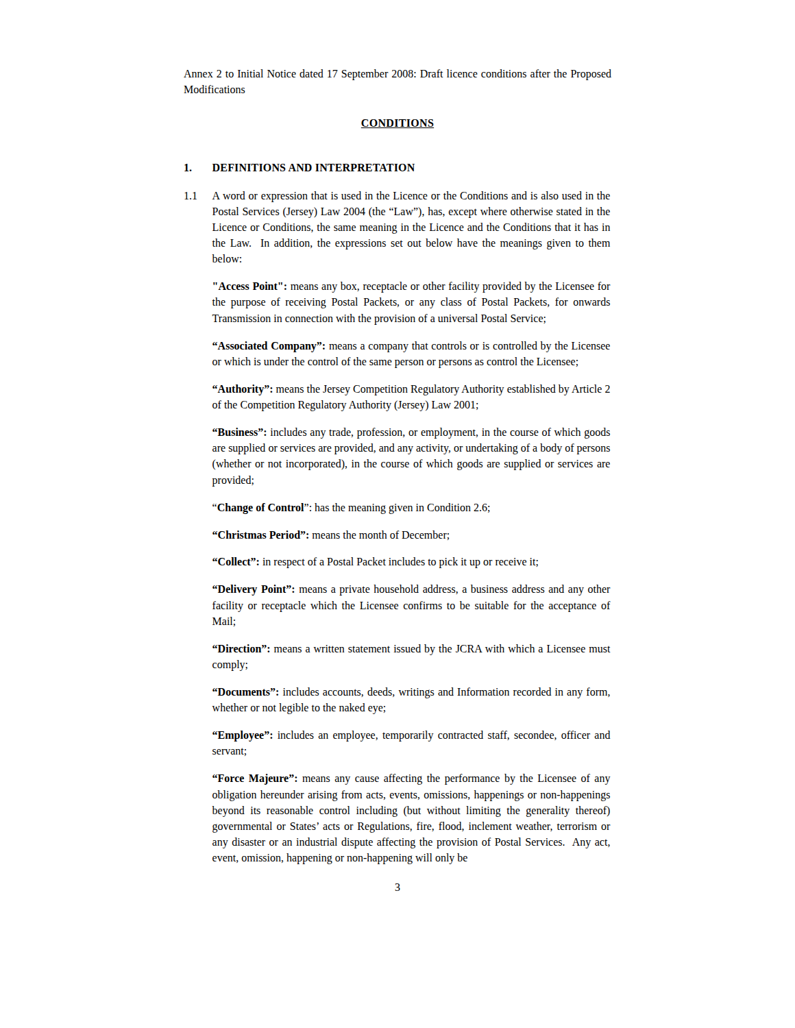Annex 2 to Initial Notice dated 17 September 2008: Draft licence conditions after the Proposed Modifications
CONDITIONS
1. DEFINITIONS AND INTERPRETATION
1.1 A word or expression that is used in the Licence or the Conditions and is also used in the Postal Services (Jersey) Law 2004 (the “Law”), has, except where otherwise stated in the Licence or Conditions, the same meaning in the Licence and the Conditions that it has in the Law. In addition, the expressions set out below have the meanings given to them below:
"Access Point": means any box, receptacle or other facility provided by the Licensee for the purpose of receiving Postal Packets, or any class of Postal Packets, for onwards Transmission in connection with the provision of a universal Postal Service;
“Associated Company”: means a company that controls or is controlled by the Licensee or which is under the control of the same person or persons as control the Licensee;
“Authority”: means the Jersey Competition Regulatory Authority established by Article 2 of the Competition Regulatory Authority (Jersey) Law 2001;
“Business”: includes any trade, profession, or employment, in the course of which goods are supplied or services are provided, and any activity, or undertaking of a body of persons (whether or not incorporated), in the course of which goods are supplied or services are provided;
“Change of Control”: has the meaning given in Condition 2.6;
“Christmas Period”: means the month of December;
“Collect”: in respect of a Postal Packet includes to pick it up or receive it;
“Delivery Point”: means a private household address, a business address and any other facility or receptacle which the Licensee confirms to be suitable for the acceptance of Mail;
“Direction”: means a written statement issued by the JCRA with which a Licensee must comply;
“Documents”: includes accounts, deeds, writings and Information recorded in any form, whether or not legible to the naked eye;
“Employee”: includes an employee, temporarily contracted staff, secondee, officer and servant;
“Force Majeure”: means any cause affecting the performance by the Licensee of any obligation hereunder arising from acts, events, omissions, happenings or non-happenings beyond its reasonable control including (but without limiting the generality thereof) governmental or States’ acts or Regulations, fire, flood, inclement weather, terrorism or any disaster or an industrial dispute affecting the provision of Postal Services. Any act, event, omission, happening or non-happening will only be
3